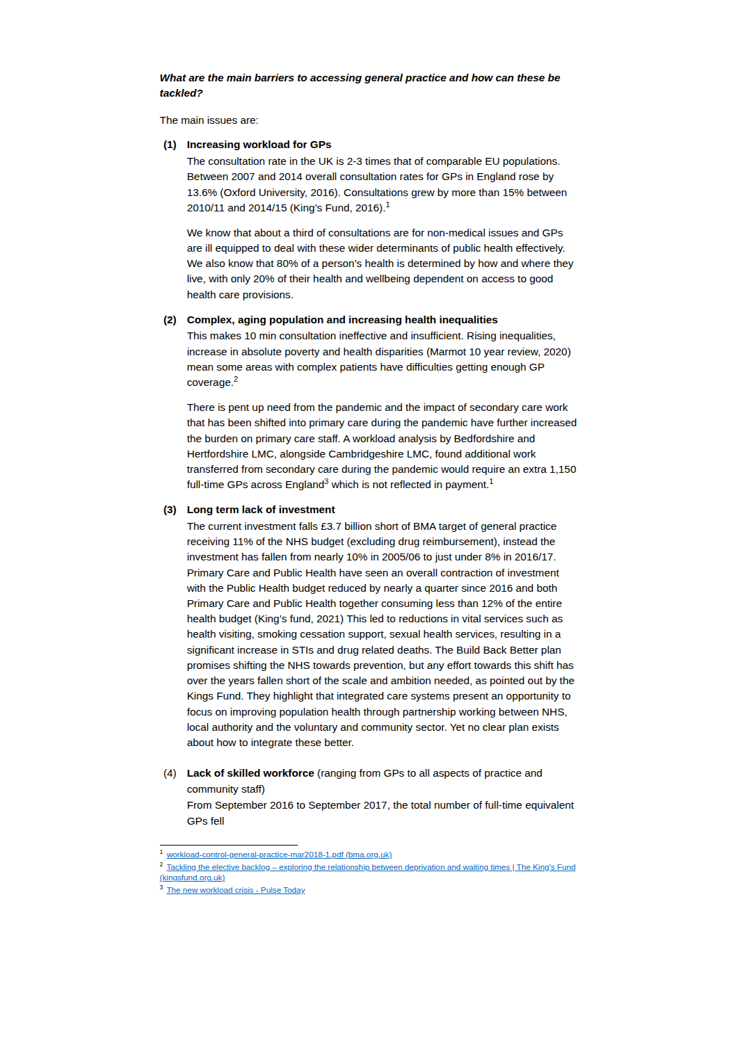What are the main barriers to accessing general practice and how can these be tackled?
The main issues are:
(1) Increasing workload for GPs
The consultation rate in the UK is 2-3 times that of comparable EU populations. Between 2007 and 2014 overall consultation rates for GPs in England rose by 13.6% (Oxford University, 2016). Consultations grew by more than 15% between 2010/11 and 2014/15 (King’s Fund, 2016).1
We know that about a third of consultations are for non-medical issues and GPs are ill equipped to deal with these wider determinants of public health effectively. We also know that 80% of a person’s health is determined by how and where they live, with only 20% of their health and wellbeing dependent on access to good health care provisions.
(2) Complex, aging population and increasing health inequalities
This makes 10 min consultation ineffective and insufficient. Rising inequalities, increase in absolute poverty and health disparities (Marmot 10 year review, 2020) mean some areas with complex patients have difficulties getting enough GP coverage.2
There is pent up need from the pandemic and the impact of secondary care work that has been shifted into primary care during the pandemic have further increased the burden on primary care staff. A workload analysis by Bedfordshire and Hertfordshire LMC, alongside Cambridgeshire LMC, found additional work transferred from secondary care during the pandemic would require an extra 1,150 full-time GPs across England3 which is not reflected in payment.1
(3) Long term lack of investment
The current investment falls £3.7 billion short of BMA target of general practice receiving 11% of the NHS budget (excluding drug reimbursement), instead the investment has fallen from nearly 10% in 2005/06 to just under 8% in 2016/17. Primary Care and Public Health have seen an overall contraction of investment with the Public Health budget reduced by nearly a quarter since 2016 and both Primary Care and Public Health together consuming less than 12% of the entire health budget (King’s fund, 2021) This led to reductions in vital services such as health visiting, smoking cessation support, sexual health services, resulting in a significant increase in STIs and drug related deaths. The Build Back Better plan promises shifting the NHS towards prevention, but any effort towards this shift has over the years fallen short of the scale and ambition needed, as pointed out by the Kings Fund. They highlight that integrated care systems present an opportunity to focus on improving population health through partnership working between NHS, local authority and the voluntary and community sector. Yet no clear plan exists about how to integrate these better.
(4) Lack of skilled workforce (ranging from GPs to all aspects of practice and community staff)
From September 2016 to September 2017, the total number of full-time equivalent GPs fell
1 workload-control-general-practice-mar2018-1.pdf (bma.org.uk)
2 Tackling the elective backlog – exploring the relationship between deprivation and waiting times | The King's Fund (kingsfund.org.uk)
3 The new workload crisis - Pulse Today